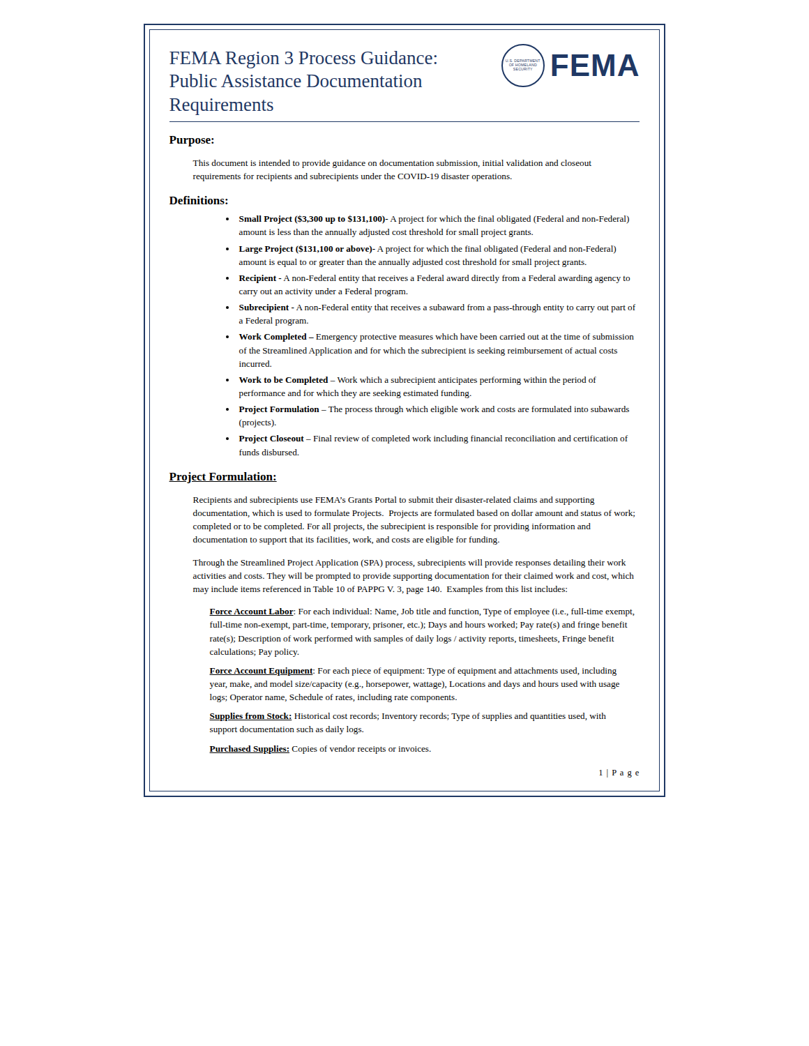U.S. DEPARTMENT OF HOMELAND SECURITY
FEMA
FEMA Region 3 Process Guidance:
Public Assistance Documentation Requirements
Purpose:
This document is intended to provide guidance on documentation submission, initial validation and closeout requirements for recipients and subrecipients under the COVID-19 disaster operations.
Definitions:
Small Project ($3,300 up to $131,100)- A project for which the final obligated (Federal and non-Federal) amount is less than the annually adjusted cost threshold for small project grants.
Large Project ($131,100 or above)- A project for which the final obligated (Federal and non-Federal) amount is equal to or greater than the annually adjusted cost threshold for small project grants.
Recipient - A non-Federal entity that receives a Federal award directly from a Federal awarding agency to carry out an activity under a Federal program.
Subrecipient - A non-Federal entity that receives a subaward from a pass-through entity to carry out part of a Federal program.
Work Completed – Emergency protective measures which have been carried out at the time of submission of the Streamlined Application and for which the subrecipient is seeking reimbursement of actual costs incurred.
Work to be Completed – Work which a subrecipient anticipates performing within the period of performance and for which they are seeking estimated funding.
Project Formulation – The process through which eligible work and costs are formulated into subawards (projects).
Project Closeout – Final review of completed work including financial reconciliation and certification of funds disbursed.
Project Formulation:
Recipients and subrecipients use FEMA’s Grants Portal to submit their disaster-related claims and supporting documentation, which is used to formulate Projects. Projects are formulated based on dollar amount and status of work; completed or to be completed. For all projects, the subrecipient is responsible for providing information and documentation to support that its facilities, work, and costs are eligible for funding.
Through the Streamlined Project Application (SPA) process, subrecipients will provide responses detailing their work activities and costs. They will be prompted to provide supporting documentation for their claimed work and cost, which may include items referenced in Table 10 of PAPPG V. 3, page 140. Examples from this list includes:
Force Account Labor: For each individual: Name, Job title and function, Type of employee (i.e., full-time exempt, full-time non-exempt, part-time, temporary, prisoner, etc.); Days and hours worked; Pay rate(s) and fringe benefit rate(s); Description of work performed with samples of daily logs / activity reports, timesheets, Fringe benefit calculations; Pay policy.
Force Account Equipment: For each piece of equipment: Type of equipment and attachments used, including year, make, and model size/capacity (e.g., horsepower, wattage), Locations and days and hours used with usage logs; Operator name, Schedule of rates, including rate components.
Supplies from Stock: Historical cost records; Inventory records; Type of supplies and quantities used, with support documentation such as daily logs.
Purchased Supplies: Copies of vendor receipts or invoices.
1 | P a g e